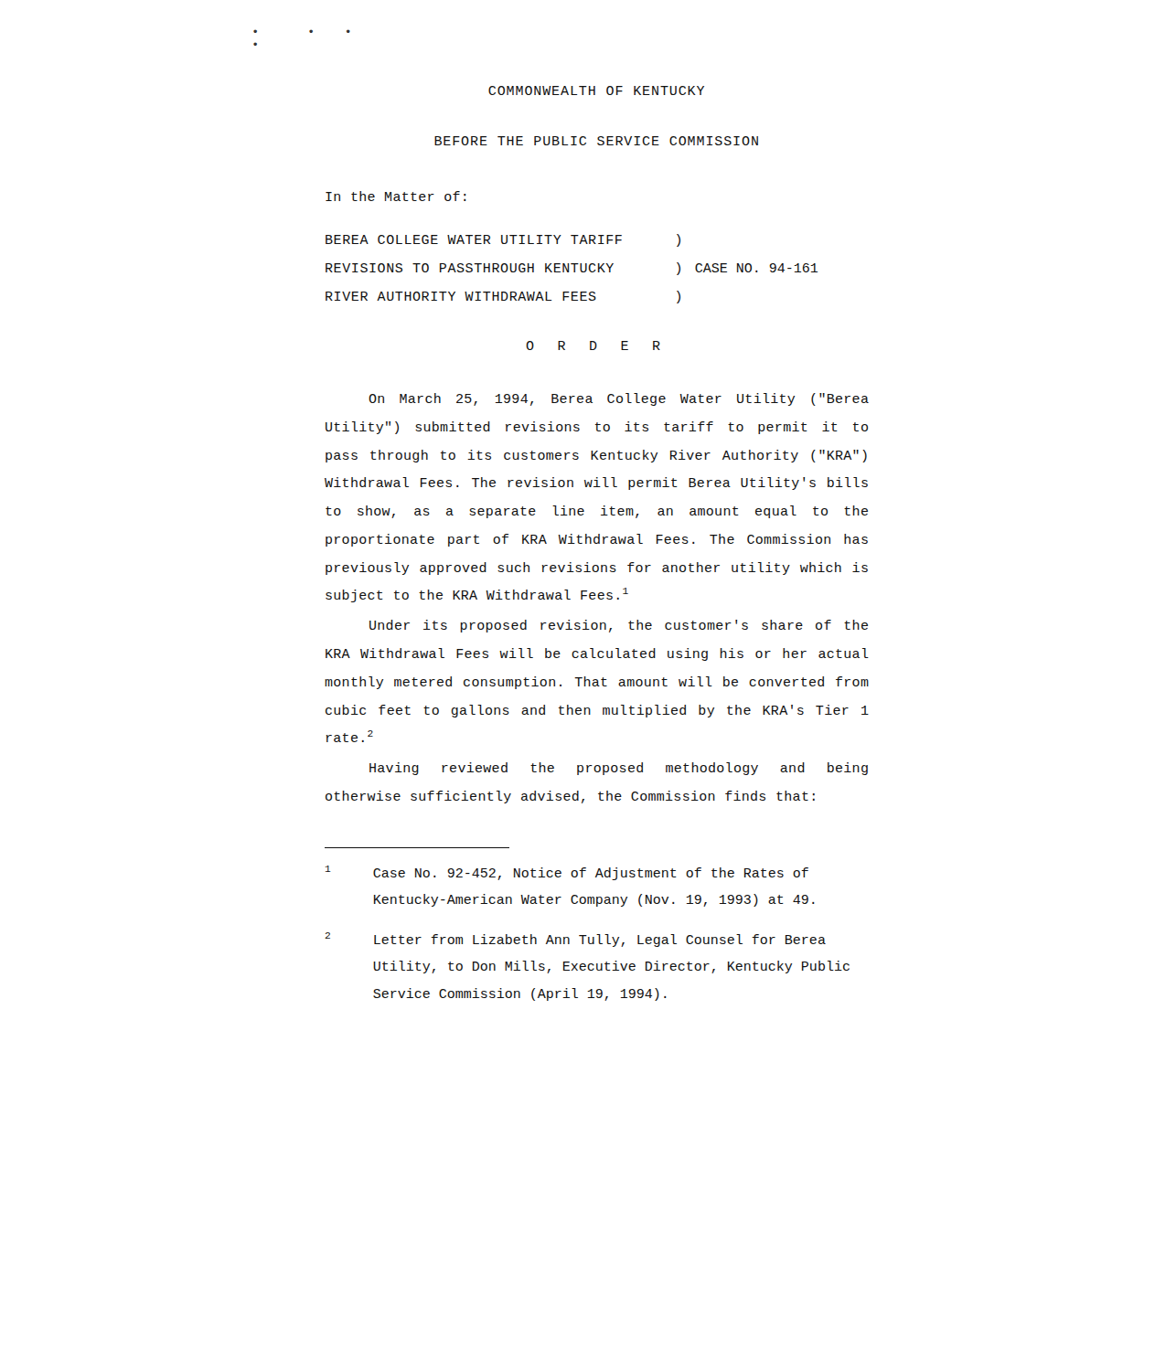• • •
•
COMMONWEALTH OF KENTUCKY
BEFORE THE PUBLIC SERVICE COMMISSION
In the Matter of:
| BEREA COLLEGE WATER UTILITY TARIFF | ) | |
| REVISIONS TO PASSTHROUGH KENTUCKY | ) | CASE NO. 94-161 |
| RIVER AUTHORITY WITHDRAWAL FEES | ) | |
O R D E R
On March 25, 1994, Berea College Water Utility ("Berea Utility") submitted revisions to its tariff to permit it to pass through to its customers Kentucky River Authority ("KRA") Withdrawal Fees. The revision will permit Berea Utility's bills to show, as a separate line item, an amount equal to the proportionate part of KRA Withdrawal Fees. The Commission has previously approved such revisions for another utility which is subject to the KRA Withdrawal Fees.1
Under its proposed revision, the customer's share of the KRA Withdrawal Fees will be calculated using his or her actual monthly metered consumption. That amount will be converted from cubic feet to gallons and then multiplied by the KRA's Tier 1 rate.2
Having reviewed the proposed methodology and being otherwise sufficiently advised, the Commission finds that:
| 1 | Case No. 92-452, Notice of Adjustment of the Rates of Kentucky-American Water Company (Nov. 19, 1993) at 49. |
| 2 | Letter from Lizabeth Ann Tully, Legal Counsel for Berea Utility, to Don Mills, Executive Director, Kentucky Public Service Commission (April 19, 1994). |